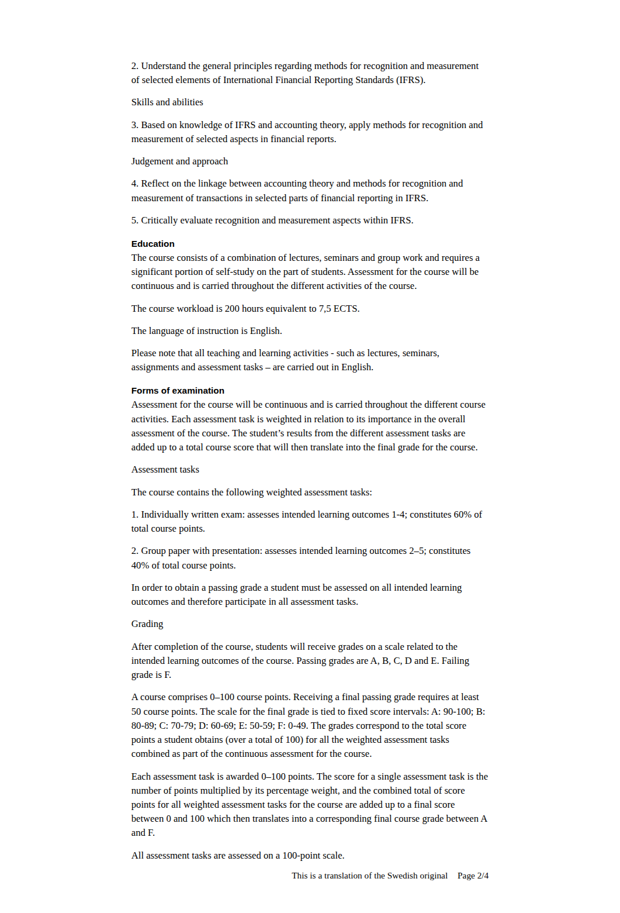2. Understand the general principles regarding methods for recognition and measurement of selected elements of International Financial Reporting Standards (IFRS).
Skills and abilities
3. Based on knowledge of IFRS and accounting theory, apply methods for recognition and measurement of selected aspects in financial reports.
Judgement and approach
4. Reflect on the linkage between accounting theory and methods for recognition and measurement of transactions in selected parts of financial reporting in IFRS.
5. Critically evaluate recognition and measurement aspects within IFRS.
Education
The course consists of a combination of lectures, seminars and group work and requires a significant portion of self-study on the part of students. Assessment for the course will be continuous and is carried throughout the different activities of the course.
The course workload is 200 hours equivalent to 7,5 ECTS.
The language of instruction is English.
Please note that all teaching and learning activities - such as lectures, seminars, assignments and assessment tasks – are carried out in English.
Forms of examination
Assessment for the course will be continuous and is carried throughout the different course activities. Each assessment task is weighted in relation to its importance in the overall assessment of the course. The student’s results from the different assessment tasks are added up to a total course score that will then translate into the final grade for the course.
Assessment tasks
The course contains the following weighted assessment tasks:
1. Individually written exam: assesses intended learning outcomes 1-4; constitutes 60% of total course points.
2. Group paper with presentation: assesses intended learning outcomes 2–5; constitutes 40% of total course points.
In order to obtain a passing grade a student must be assessed on all intended learning outcomes and therefore participate in all assessment tasks.
Grading
After completion of the course, students will receive grades on a scale related to the intended learning outcomes of the course. Passing grades are A, B, C, D and E. Failing grade is F.
A course comprises 0–100 course points. Receiving a final passing grade requires at least 50 course points. The scale for the final grade is tied to fixed score intervals: A: 90-100; B: 80-89; C: 70-79; D: 60-69; E: 50-59; F: 0-49. The grades correspond to the total score points a student obtains (over a total of 100) for all the weighted assessment tasks combined as part of the continuous assessment for the course.
Each assessment task is awarded 0–100 points. The score for a single assessment task is the number of points multiplied by its percentage weight, and the combined total of score points for all weighted assessment tasks for the course are added up to a final score between 0 and 100 which then translates into a corresponding final course grade between A and F.
All assessment tasks are assessed on a 100-point scale.
This is a translation of the Swedish originalPage 2/4